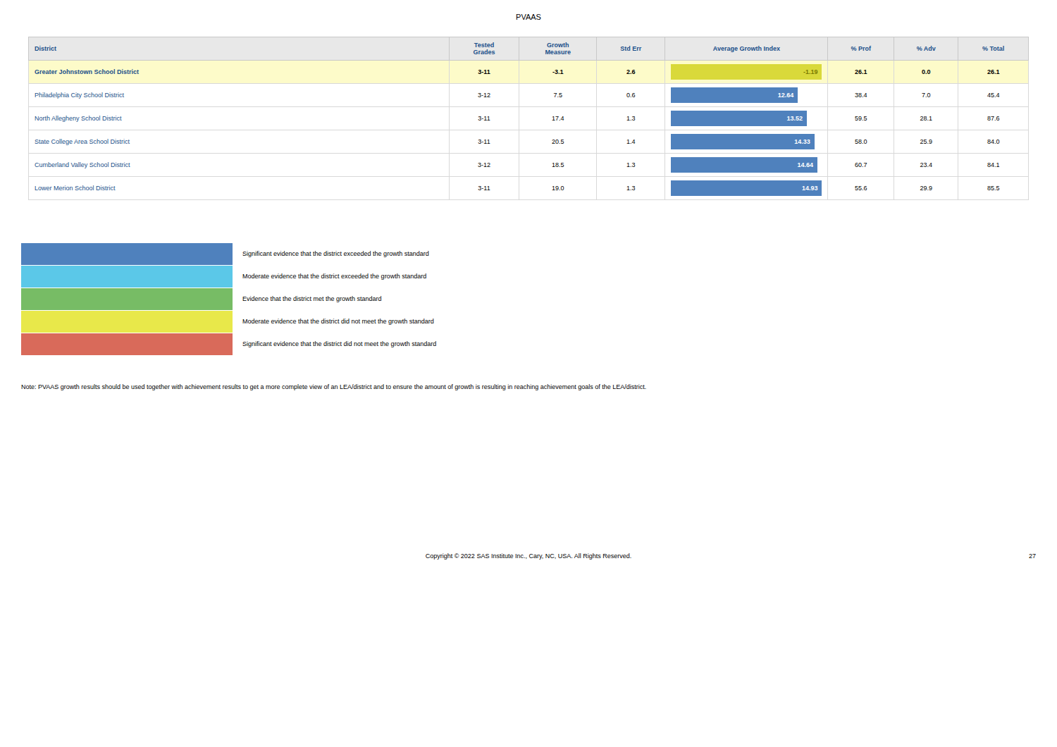PVAAS
| District | Tested Grades | Growth Measure | Std Err | Average Growth Index | % Prof | % Adv | % Total |
| --- | --- | --- | --- | --- | --- | --- | --- |
| Greater Johnstown School District | 3-11 | -3.1 | 2.6 | -1.19 | 26.1 | 0.0 | 26.1 |
| Philadelphia City School District | 3-12 | 7.5 | 0.6 | 12.64 | 38.4 | 7.0 | 45.4 |
| North Allegheny School District | 3-11 | 17.4 | 1.3 | 13.52 | 59.5 | 28.1 | 87.6 |
| State College Area School District | 3-11 | 20.5 | 1.4 | 14.33 | 58.0 | 25.9 | 84.0 |
| Cumberland Valley School District | 3-12 | 18.5 | 1.3 | 14.64 | 60.7 | 23.4 | 84.1 |
| Lower Merion School District | 3-11 | 19.0 | 1.3 | 14.93 | 55.6 | 29.9 | 85.5 |
Significant evidence that the district exceeded the growth standard
Moderate evidence that the district exceeded the growth standard
Evidence that the district met the growth standard
Moderate evidence that the district did not meet the growth standard
Significant evidence that the district did not meet the growth standard
Note: PVAAS growth results should be used together with achievement results to get a more complete view of an LEA/district and to ensure the amount of growth is resulting in reaching achievement goals of the LEA/district.
Copyright © 2022 SAS Institute Inc., Cary, NC, USA. All Rights Reserved. 27